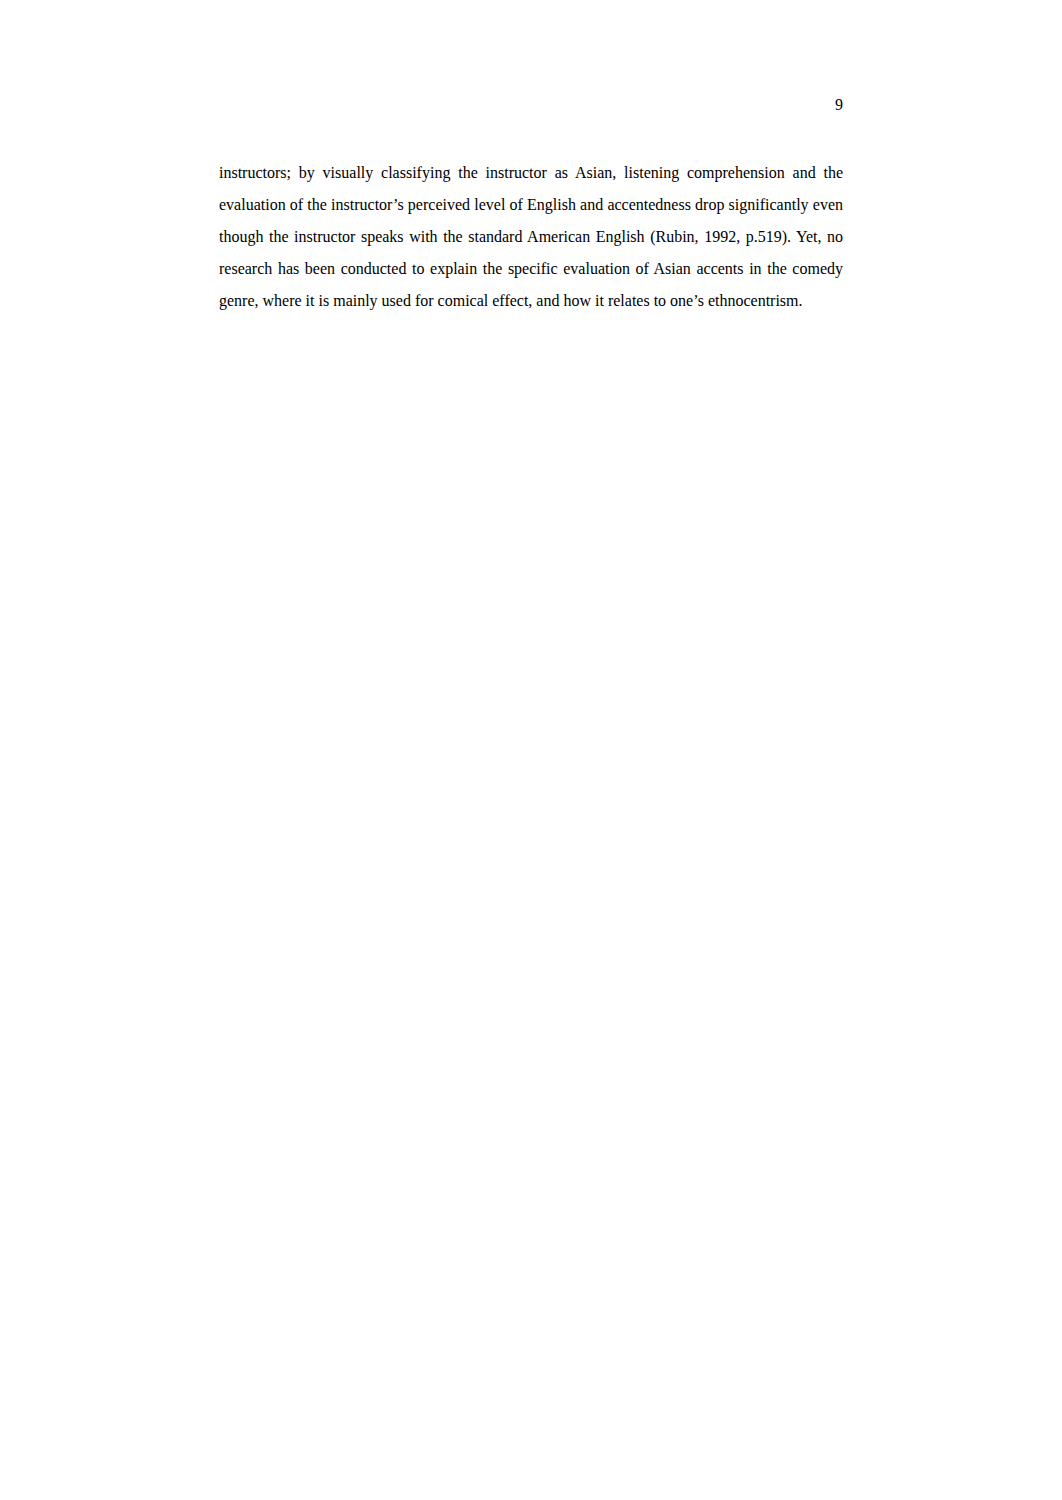9
instructors; by visually classifying the instructor as Asian, listening comprehension and the evaluation of the instructor’s perceived level of English and accentedness drop significantly even though the instructor speaks with the standard American English (Rubin, 1992, p.519). Yet, no research has been conducted to explain the specific evaluation of Asian accents in the comedy genre, where it is mainly used for comical effect, and how it relates to one’s ethnocentrism.